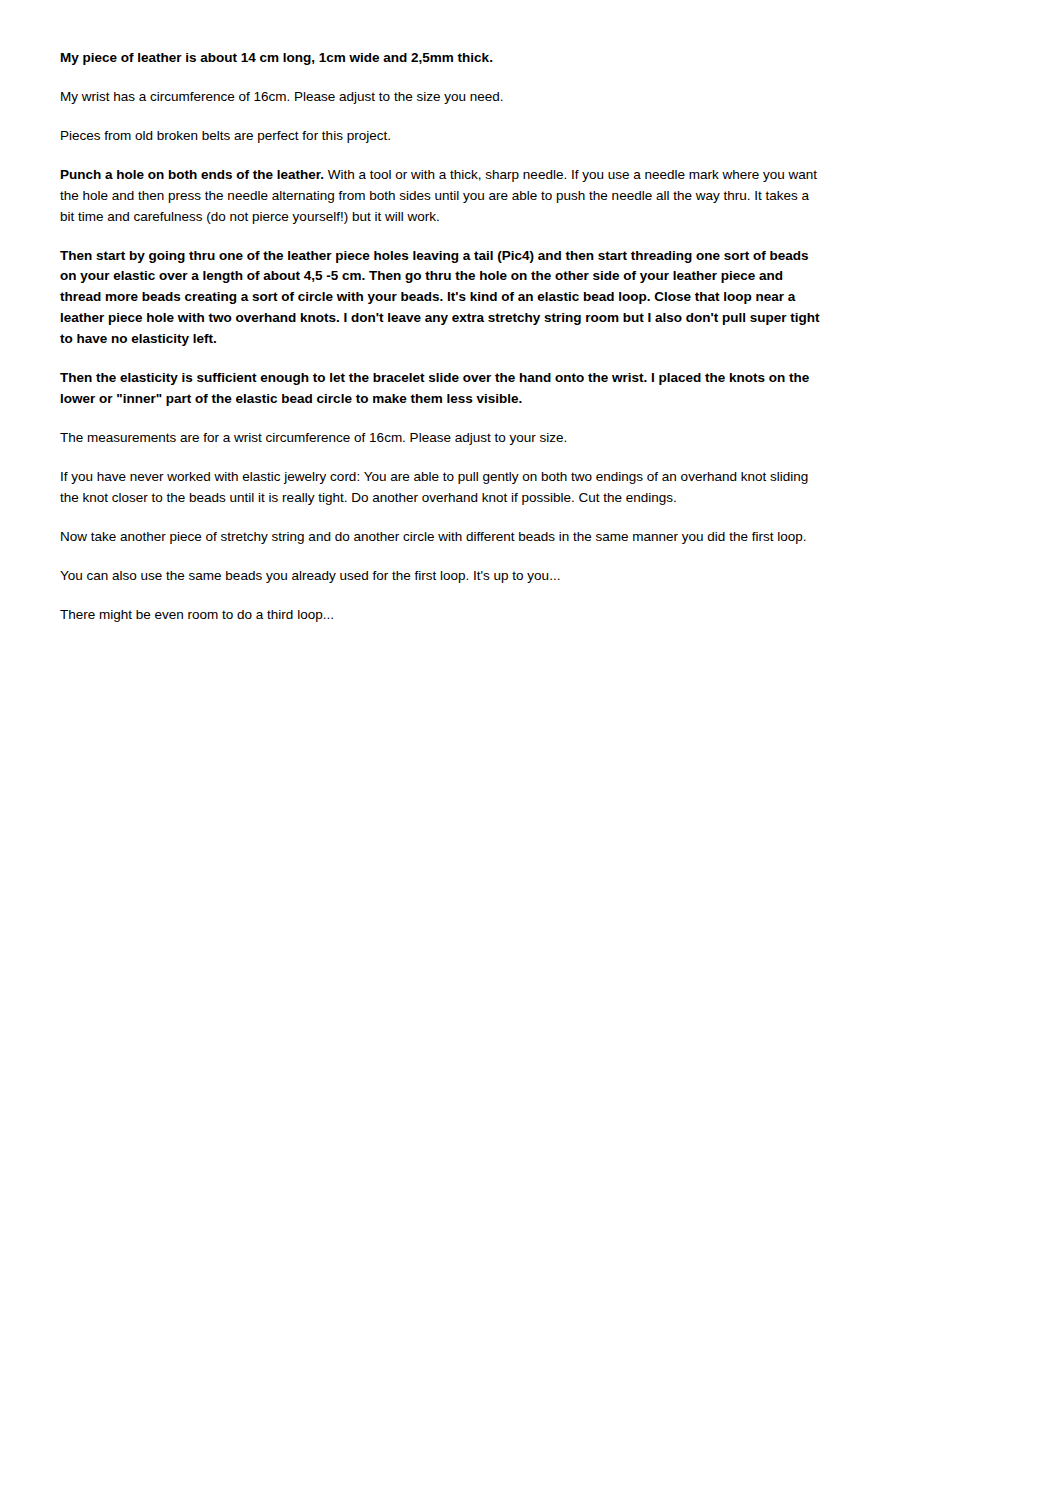My piece of leather is about 14 cm long, 1cm wide and 2,5mm thick.
My wrist has a circumference of 16cm. Please adjust to the size you need.
Pieces from old broken belts are perfect for this project.
Punch a hole on both ends of the leather. With a tool or with a thick, sharp needle. If you use a needle mark where you want the hole and then press the needle alternating from both sides until you are able to push the needle all the way thru. It takes a bit time and carefulness (do not pierce yourself!) but it will work.
Then start by going thru one of the leather piece holes leaving a tail (Pic4) and then start threading one sort of beads on your elastic over a length of about 4,5 -5 cm. Then go thru the hole on the other side of your leather piece and thread more beads creating a sort of circle with your beads. It's kind of an elastic bead loop. Close that loop near a leather piece hole with two overhand knots. I don't leave any extra stretchy string room but I also don't pull super tight to have no elasticity left.
Then the elasticity is sufficient enough to let the bracelet slide over the hand onto the wrist. I placed the knots on the lower or "inner" part of the elastic bead circle to make them less visible.
The measurements are for a wrist circumference of 16cm. Please adjust to your size.
If you have never worked with elastic jewelry cord: You are able to pull gently on both two endings of an overhand knot sliding the knot closer to the beads until it is really tight. Do another overhand knot if possible. Cut the endings.
Now take another piece of stretchy string and do another circle with different beads in the same manner you did the first loop.
You can also use the same beads you already used for the first loop. It's up to you...
There might be even room to do a third loop...